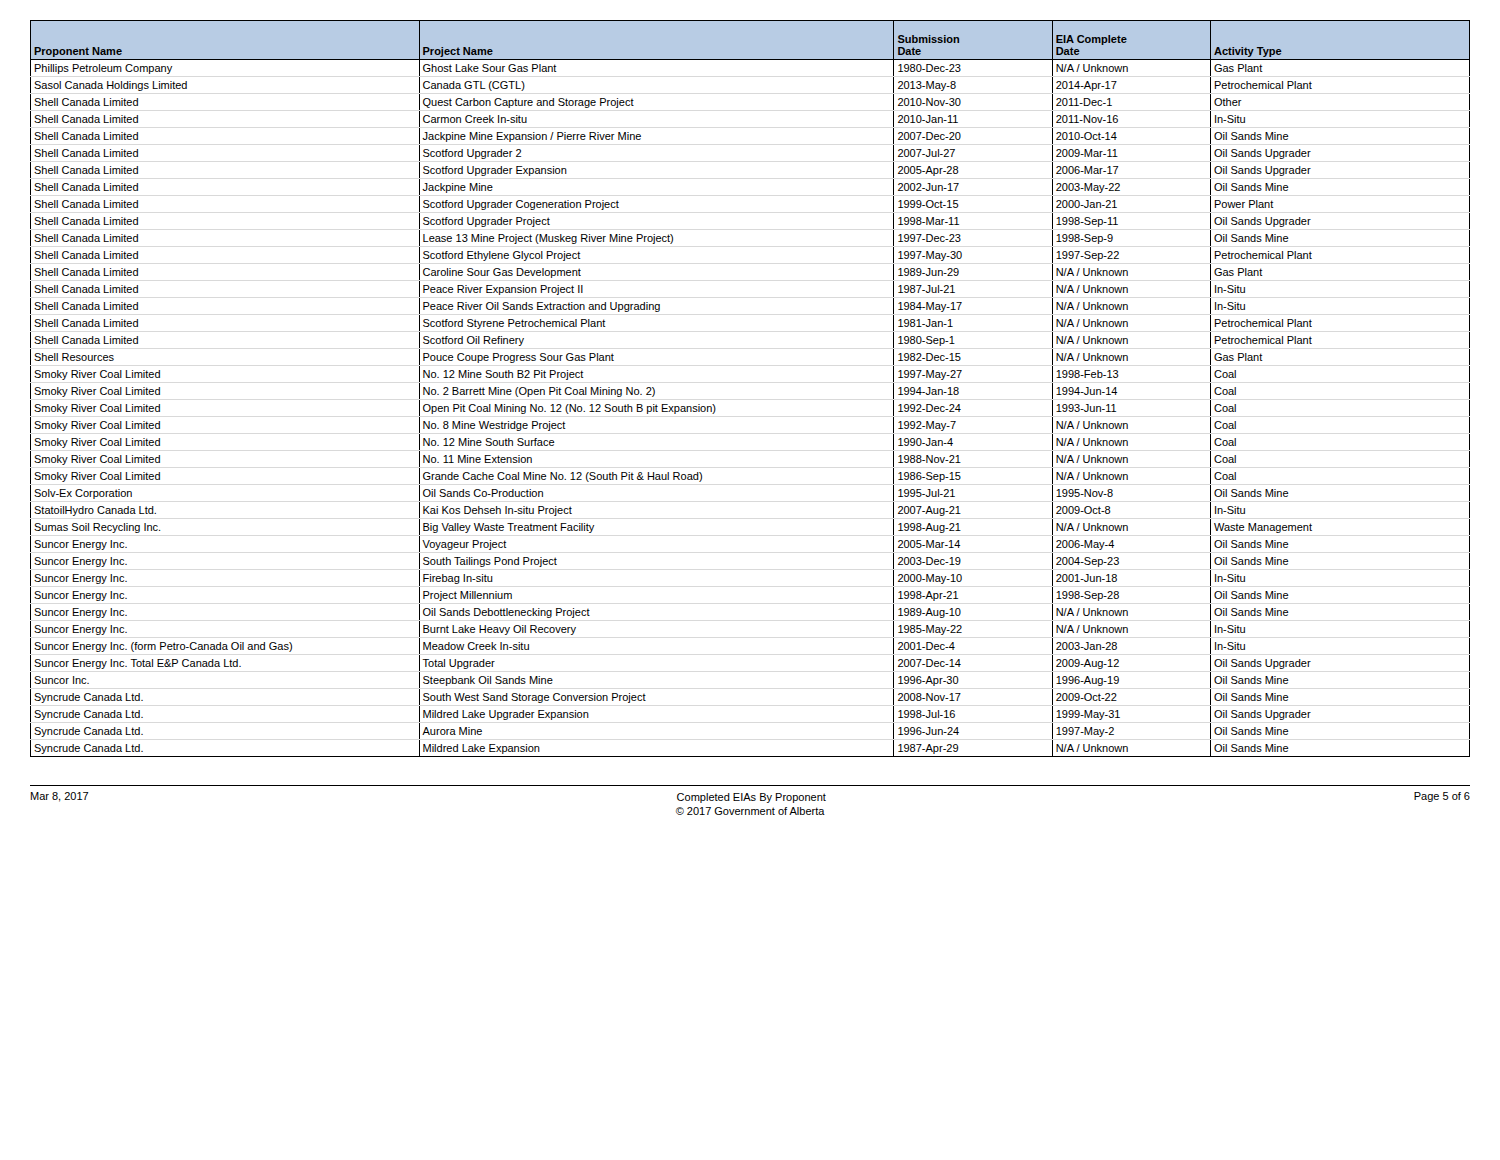| Proponent Name | Project Name | Submission Date | EIA Complete Date | Activity Type |
| --- | --- | --- | --- | --- |
| Phillips Petroleum Company | Ghost Lake Sour Gas Plant | 1980-Dec-23 | N/A / Unknown | Gas Plant |
| Sasol Canada Holdings Limited | Canada GTL (CGTL) | 2013-May-8 | 2014-Apr-17 | Petrochemical Plant |
| Shell Canada Limited | Quest Carbon Capture and Storage Project | 2010-Nov-30 | 2011-Dec-1 | Other |
| Shell Canada Limited | Carmon Creek In-situ | 2010-Jan-11 | 2011-Nov-16 | In-Situ |
| Shell Canada Limited | Jackpine Mine Expansion / Pierre River Mine | 2007-Dec-20 | 2010-Oct-14 | Oil Sands Mine |
| Shell Canada Limited | Scotford Upgrader 2 | 2007-Jul-27 | 2009-Mar-11 | Oil Sands Upgrader |
| Shell Canada Limited | Scotford Upgrader Expansion | 2005-Apr-28 | 2006-Mar-17 | Oil Sands Upgrader |
| Shell Canada Limited | Jackpine Mine | 2002-Jun-17 | 2003-May-22 | Oil Sands Mine |
| Shell Canada Limited | Scotford Upgrader Cogeneration Project | 1999-Oct-15 | 2000-Jan-21 | Power Plant |
| Shell Canada Limited | Scotford Upgrader Project | 1998-Mar-11 | 1998-Sep-11 | Oil Sands Upgrader |
| Shell Canada Limited | Lease 13 Mine Project (Muskeg River Mine Project) | 1997-Dec-23 | 1998-Sep-9 | Oil Sands Mine |
| Shell Canada Limited | Scotford Ethylene Glycol Project | 1997-May-30 | 1997-Sep-22 | Petrochemical Plant |
| Shell Canada Limited | Caroline Sour Gas Development | 1989-Jun-29 | N/A / Unknown | Gas Plant |
| Shell Canada Limited | Peace River Expansion Project II | 1987-Jul-21 | N/A / Unknown | In-Situ |
| Shell Canada Limited | Peace River Oil Sands Extraction and Upgrading | 1984-May-17 | N/A / Unknown | In-Situ |
| Shell Canada Limited | Scotford Styrene Petrochemical Plant | 1981-Jan-1 | N/A / Unknown | Petrochemical Plant |
| Shell Canada Limited | Scotford Oil Refinery | 1980-Sep-1 | N/A / Unknown | Petrochemical Plant |
| Shell Resources | Pouce Coupe Progress Sour Gas Plant | 1982-Dec-15 | N/A / Unknown | Gas Plant |
| Smoky River Coal Limited | No. 12 Mine South B2 Pit Project | 1997-May-27 | 1998-Feb-13 | Coal |
| Smoky River Coal Limited | No. 2 Barrett Mine (Open Pit Coal Mining No. 2) | 1994-Jan-18 | 1994-Jun-14 | Coal |
| Smoky River Coal Limited | Open Pit Coal Mining No. 12 (No. 12 South B pit Expansion) | 1992-Dec-24 | 1993-Jun-11 | Coal |
| Smoky River Coal Limited | No. 8 Mine Westridge Project | 1992-May-7 | N/A / Unknown | Coal |
| Smoky River Coal Limited | No. 12 Mine South Surface | 1990-Jan-4 | N/A / Unknown | Coal |
| Smoky River Coal Limited | No. 11 Mine Extension | 1988-Nov-21 | N/A / Unknown | Coal |
| Smoky River Coal Limited | Grande Cache Coal Mine No. 12 (South Pit & Haul Road) | 1986-Sep-15 | N/A / Unknown | Coal |
| Solv-Ex Corporation | Oil Sands Co-Production | 1995-Jul-21 | 1995-Nov-8 | Oil Sands Mine |
| StatoilHydro Canada Ltd. | Kai Kos Dehseh In-situ Project | 2007-Aug-21 | 2009-Oct-8 | In-Situ |
| Sumas Soil Recycling Inc. | Big Valley Waste Treatment Facility | 1998-Aug-21 | N/A / Unknown | Waste Management |
| Suncor Energy Inc. | Voyageur Project | 2005-Mar-14 | 2006-May-4 | Oil Sands Mine |
| Suncor Energy Inc. | South Tailings Pond Project | 2003-Dec-19 | 2004-Sep-23 | Oil Sands Mine |
| Suncor Energy Inc. | Firebag In-situ | 2000-May-10 | 2001-Jun-18 | In-Situ |
| Suncor Energy Inc. | Project Millennium | 1998-Apr-21 | 1998-Sep-28 | Oil Sands Mine |
| Suncor Energy Inc. | Oil Sands Debottlenecking Project | 1989-Aug-10 | N/A / Unknown | Oil Sands Mine |
| Suncor Energy Inc. | Burnt Lake Heavy Oil Recovery | 1985-May-22 | N/A / Unknown | In-Situ |
| Suncor Energy Inc. (form Petro-Canada Oil and Gas) | Meadow Creek In-situ | 2001-Dec-4 | 2003-Jan-28 | In-Situ |
| Suncor Energy Inc. Total E&P Canada Ltd. | Total Upgrader | 2007-Dec-14 | 2009-Aug-12 | Oil Sands Upgrader |
| Suncor Inc. | Steepbank Oil Sands Mine | 1996-Apr-30 | 1996-Aug-19 | Oil Sands Mine |
| Syncrude Canada Ltd. | South West Sand Storage Conversion Project | 2008-Nov-17 | 2009-Oct-22 | Oil Sands Mine |
| Syncrude Canada Ltd. | Mildred Lake Upgrader Expansion | 1998-Jul-16 | 1999-May-31 | Oil Sands Upgrader |
| Syncrude Canada Ltd. | Aurora Mine | 1996-Jun-24 | 1997-May-2 | Oil Sands Mine |
| Syncrude Canada Ltd. | Mildred Lake Expansion | 1987-Apr-29 | N/A / Unknown | Oil Sands Mine |
Mar 8, 2017 Page 5 of 6
Completed EIAs By Proponent
© 2017 Government of Alberta